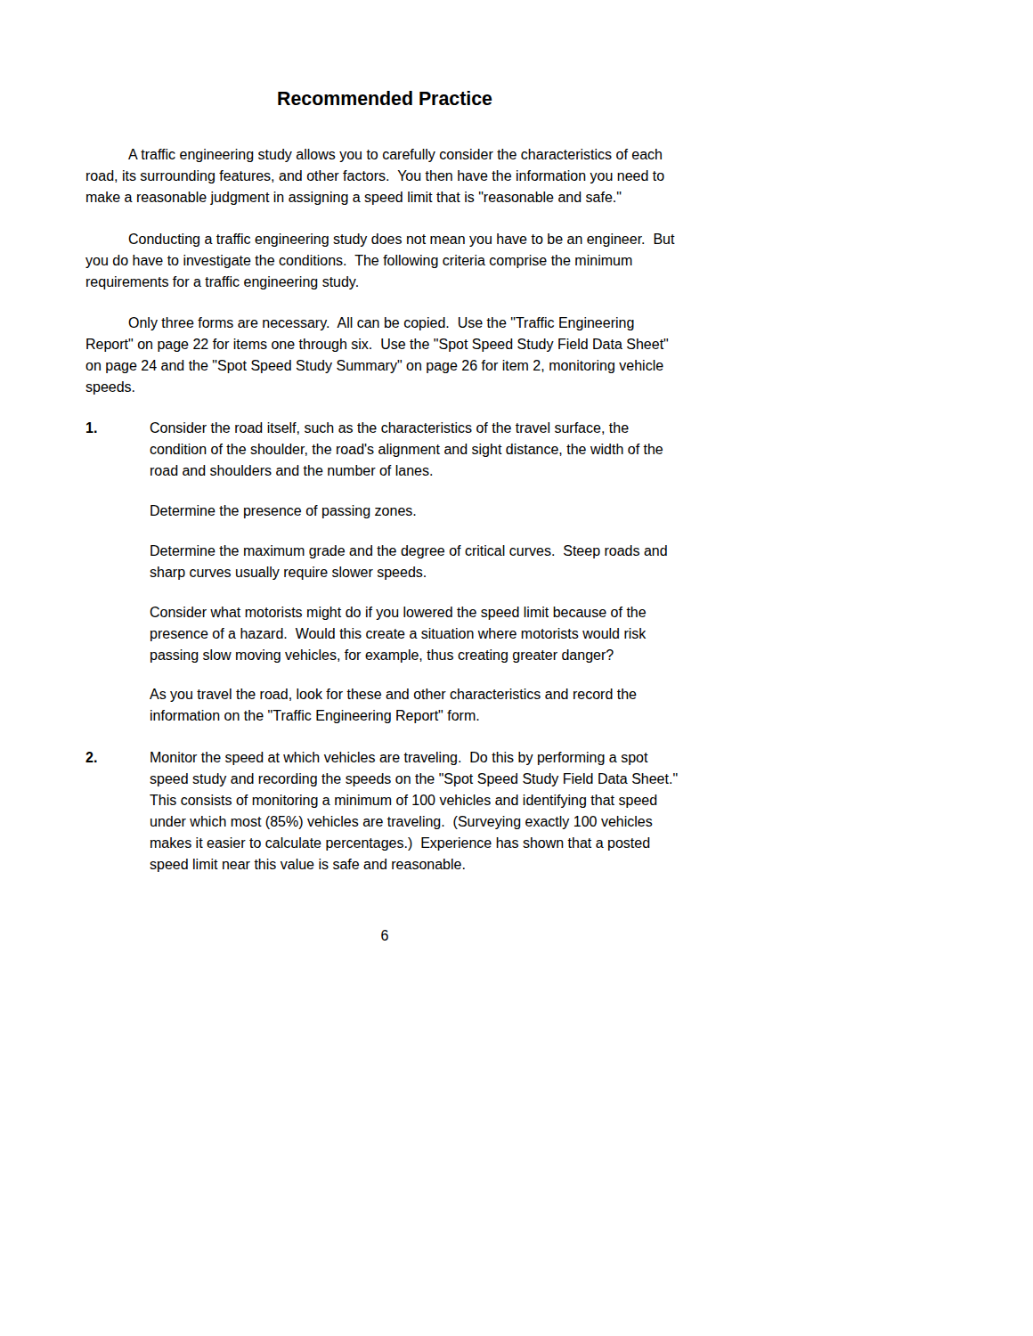Recommended Practice
A traffic engineering study allows you to carefully consider the characteristics of each road, its surrounding features, and other factors. You then have the information you need to make a reasonable judgment in assigning a speed limit that is "reasonable and safe."
Conducting a traffic engineering study does not mean you have to be an engineer. But you do have to investigate the conditions. The following criteria comprise the minimum requirements for a traffic engineering study.
Only three forms are necessary. All can be copied. Use the "Traffic Engineering Report" on page 22 for items one through six. Use the "Spot Speed Study Field Data Sheet" on page 24 and the "Spot Speed Study Summary" on page 26 for item 2, monitoring vehicle speeds.
1.
Consider the road itself, such as the characteristics of the travel surface, the condition of the shoulder, the road's alignment and sight distance, the width of the road and shoulders and the number of lanes.
Determine the presence of passing zones.
Determine the maximum grade and the degree of critical curves. Steep roads and sharp curves usually require slower speeds.
Consider what motorists might do if you lowered the speed limit because of the presence of a hazard. Would this create a situation where motorists would risk passing slow moving vehicles, for example, thus creating greater danger?
As you travel the road, look for these and other characteristics and record the information on the "Traffic Engineering Report" form.
2.
Monitor the speed at which vehicles are traveling. Do this by performing a spot speed study and recording the speeds on the "Spot Speed Study Field Data Sheet." This consists of monitoring a minimum of 100 vehicles and identifying that speed under which most (85%) vehicles are traveling. (Surveying exactly 100 vehicles makes it easier to calculate percentages.) Experience has shown that a posted speed limit near this value is safe and reasonable.
6